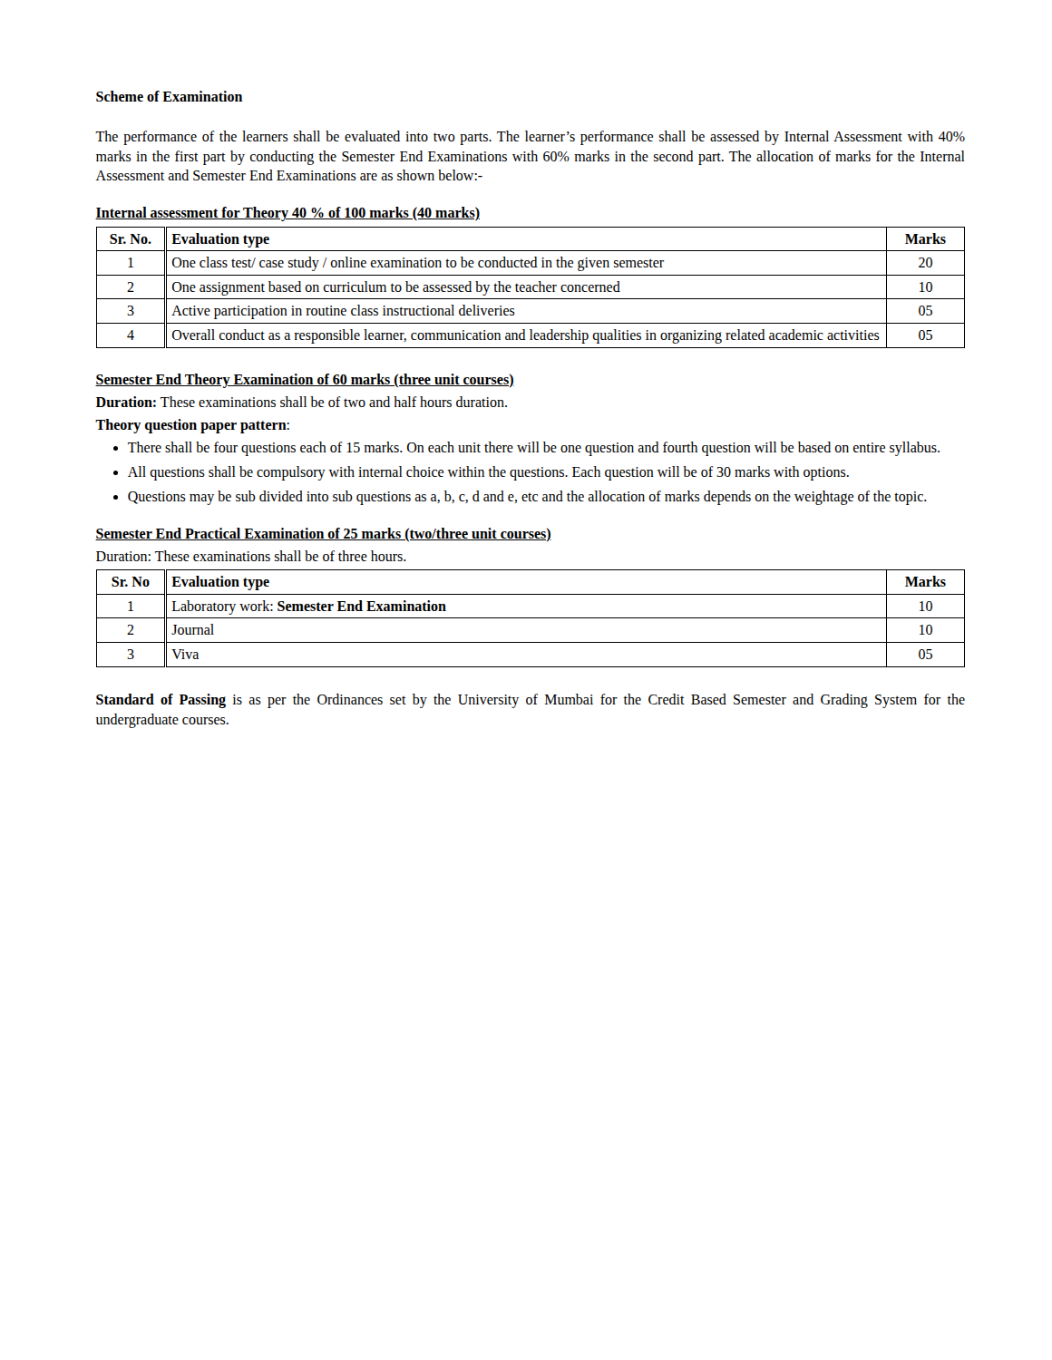Scheme of Examination
The performance of the learners shall be evaluated into two parts. The learner’s performance shall be assessed by Internal Assessment with 40% marks in the first part by conducting the Semester End Examinations with 60% marks in the second part. The allocation of marks for the Internal Assessment and Semester End Examinations are as shown below:-
Internal assessment for Theory 40 % of 100 marks (40 marks)
| Sr. No. | Evaluation type | Marks |
| --- | --- | --- |
| 1 | One class test/ case study / online examination to be conducted in the given semester | 20 |
| 2 | One assignment based on curriculum to be assessed by the teacher concerned | 10 |
| 3 | Active participation in routine class instructional deliveries | 05 |
| 4 | Overall conduct as a responsible learner, communication and leadership qualities in organizing related academic activities | 05 |
Semester End Theory Examination of 60 marks (three unit courses)
Duration: These examinations shall be of two and half hours duration.
Theory question paper pattern:
There shall be four questions each of 15 marks. On each unit there will be one question and fourth question will be based on entire syllabus.
All questions shall be compulsory with internal choice within the questions. Each question will be of 30 marks with options.
Questions may be sub divided into sub questions as a, b, c, d and e, etc and the allocation of marks depends on the weightage of the topic.
Semester End Practical Examination of 25 marks (two/three unit courses)
Duration: These examinations shall be of three hours.
| Sr. No | Evaluation type | Marks |
| --- | --- | --- |
| 1 | Laboratory work: Semester End Examination | 10 |
| 2 | Journal | 10 |
| 3 | Viva | 05 |
Standard of Passing is as per the Ordinances set by the University of Mumbai for the Credit Based Semester and Grading System for the undergraduate courses.